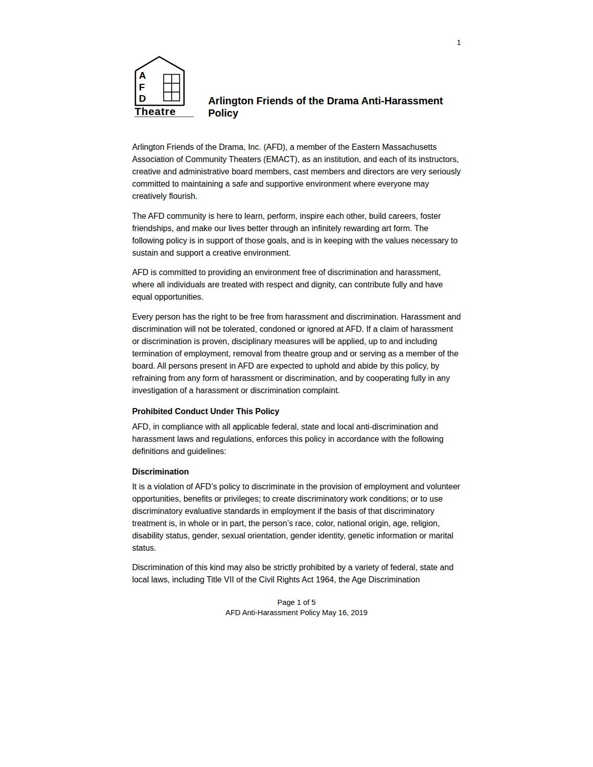1
AFD Theatre logo A F D Theatre
Arlington Friends of the Drama Anti-Harassment Policy
Arlington Friends of the Drama, Inc. (AFD), a member of the Eastern Massachusetts Association of Community Theaters (EMACT), as an institution, and each of its instructors, creative and administrative board members, cast members and directors are very seriously committed to maintaining a safe and supportive environment where everyone may creatively flourish.
The AFD community is here to learn, perform, inspire each other, build careers, foster friendships, and make our lives better through an infinitely rewarding art form. The following policy is in support of those goals, and is in keeping with the values necessary to sustain and support a creative environment.
AFD is committed to providing an environment free of discrimination and harassment, where all individuals are treated with respect and dignity, can contribute fully and have equal opportunities.
Every person has the right to be free from harassment and discrimination. Harassment and discrimination will not be tolerated, condoned or ignored at AFD. If a claim of harassment or discrimination is proven, disciplinary measures will be applied, up to and including termination of employment, removal from theatre group and or serving as a member of the board. All persons present in AFD are expected to uphold and abide by this policy, by refraining from any form of harassment or discrimination, and by cooperating fully in any investigation of a harassment or discrimination complaint.
Prohibited Conduct Under This Policy
AFD, in compliance with all applicable federal, state and local anti-discrimination and harassment laws and regulations, enforces this policy in accordance with the following definitions and guidelines:
Discrimination
It is a violation of AFD’s policy to discriminate in the provision of employment and volunteer opportunities, benefits or privileges; to create discriminatory work conditions; or to use discriminatory evaluative standards in employment if the basis of that discriminatory treatment is, in whole or in part, the person’s race, color, national origin, age, religion, disability status, gender, sexual orientation, gender identity, genetic information or marital status.
Discrimination of this kind may also be strictly prohibited by a variety of federal, state and local laws, including Title VII of the Civil Rights Act 1964, the Age Discrimination
Page 1 of 5
AFD Anti-Harassment Policy May 16, 2019